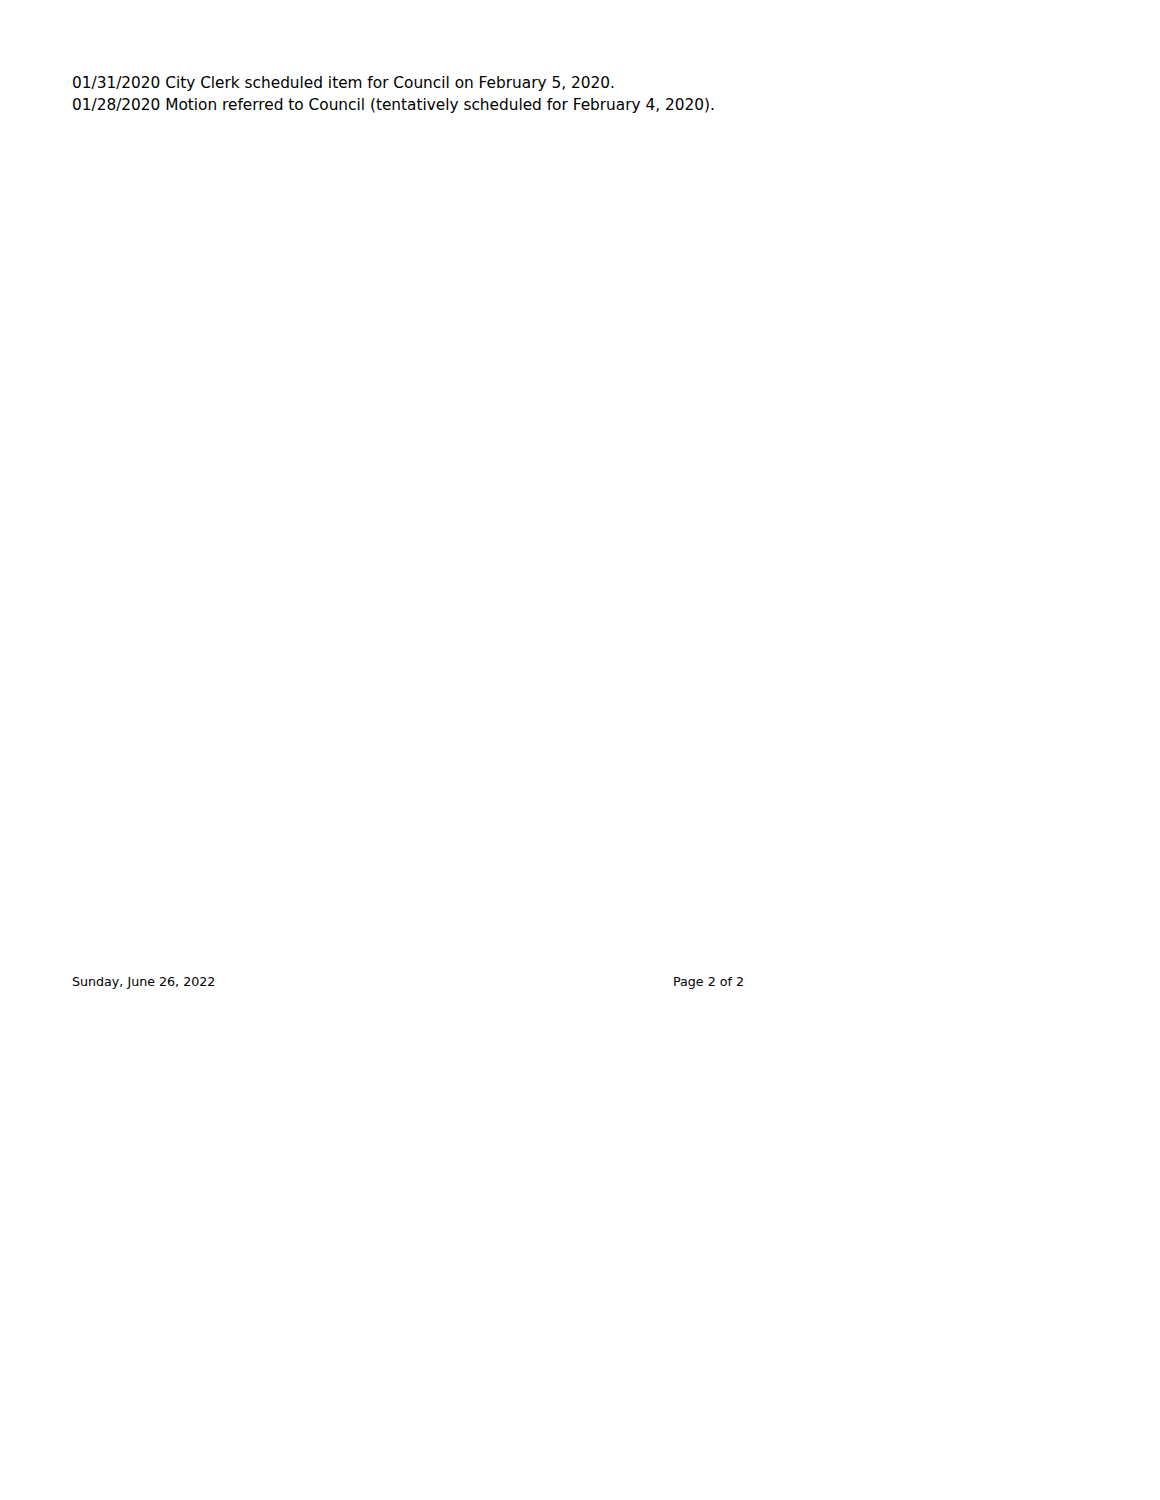01/31/2020 City Clerk scheduled item for Council on February 5, 2020.
01/28/2020 Motion referred to Council (tentatively scheduled for February 4, 2020).
Sunday, June 26, 2022
Page 2 of 2